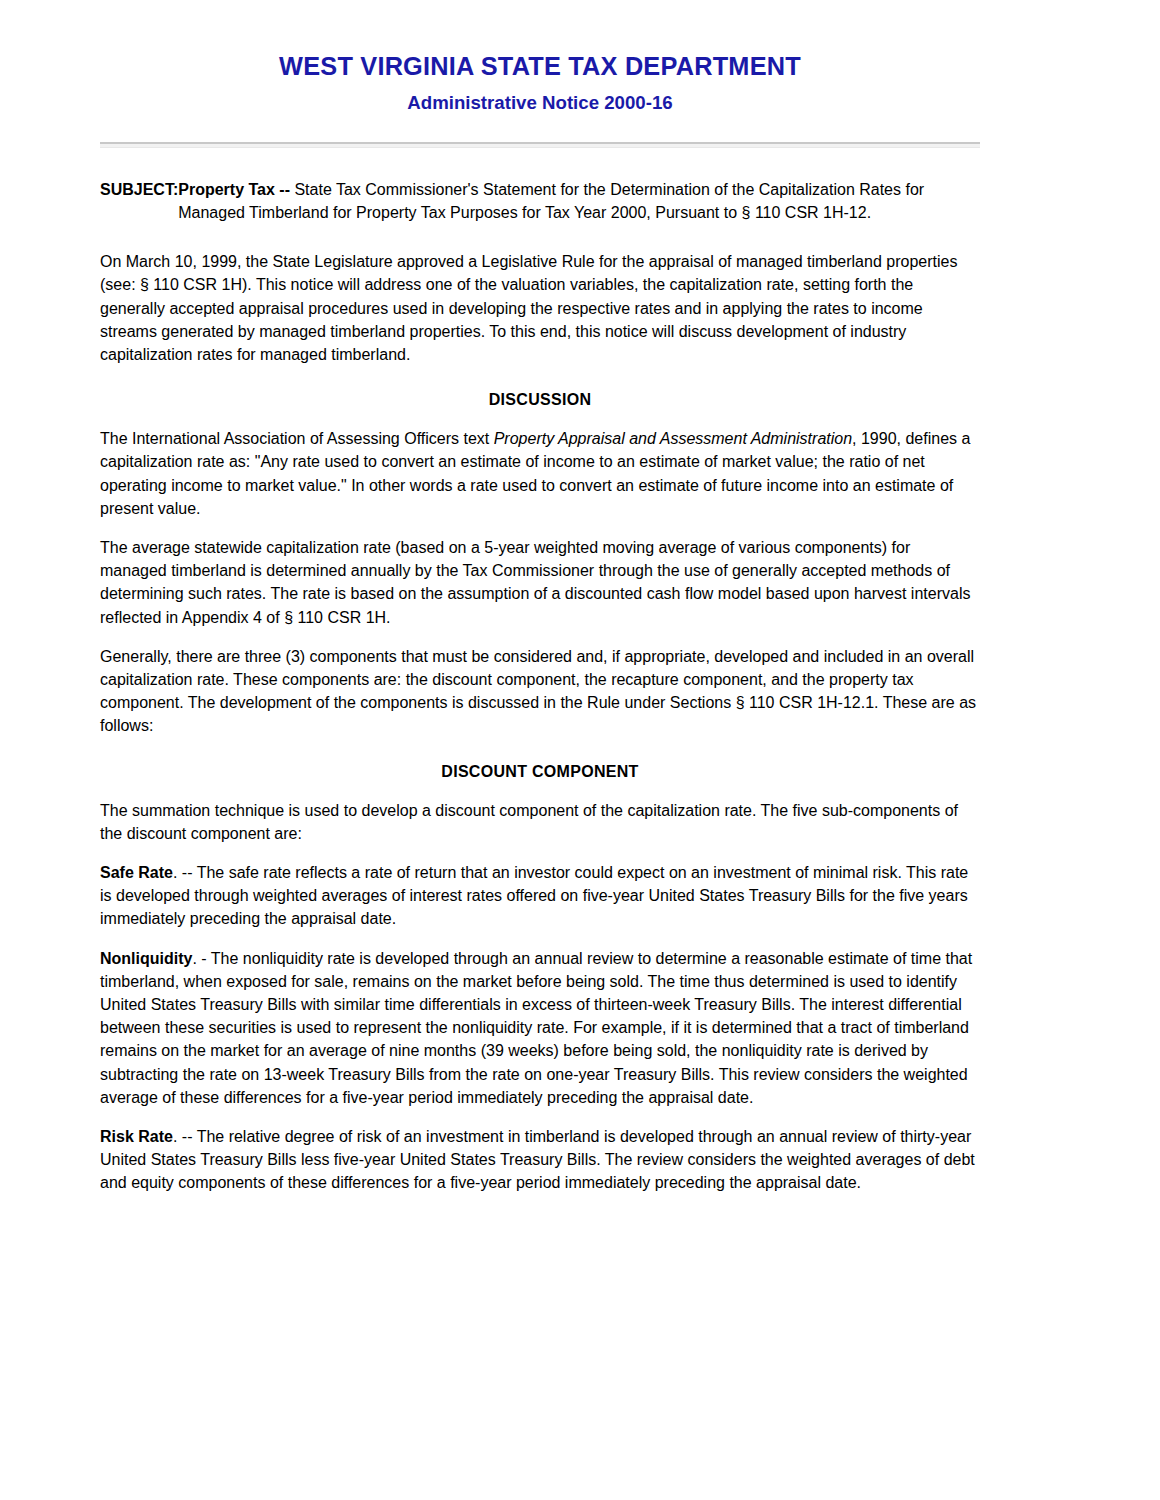WEST VIRGINIA STATE TAX DEPARTMENT
Administrative Notice 2000-16
| SUBJECT: | Property Tax -- State Tax Commissioner's Statement for the Determination of the Capitalization Rates for Managed Timberland for Property Tax Purposes for Tax Year 2000, Pursuant to § 110 CSR 1H-12. |
On March 10, 1999, the State Legislature approved a Legislative Rule for the appraisal of managed timberland properties (see: § 110 CSR 1H). This notice will address one of the valuation variables, the capitalization rate, setting forth the generally accepted appraisal procedures used in developing the respective rates and in applying the rates to income streams generated by managed timberland properties. To this end, this notice will discuss development of industry capitalization rates for managed timberland.
DISCUSSION
The International Association of Assessing Officers text Property Appraisal and Assessment Administration, 1990, defines a capitalization rate as: "Any rate used to convert an estimate of income to an estimate of market value; the ratio of net operating income to market value." In other words a rate used to convert an estimate of future income into an estimate of present value.
The average statewide capitalization rate (based on a 5-year weighted moving average of various components) for managed timberland is determined annually by the Tax Commissioner through the use of generally accepted methods of determining such rates. The rate is based on the assumption of a discounted cash flow model based upon harvest intervals reflected in Appendix 4 of § 110 CSR 1H.
Generally, there are three (3) components that must be considered and, if appropriate, developed and included in an overall capitalization rate. These components are: the discount component, the recapture component, and the property tax component. The development of the components is discussed in the Rule under Sections § 110 CSR 1H-12.1. These are as follows:
DISCOUNT COMPONENT
The summation technique is used to develop a discount component of the capitalization rate. The five sub-components of the discount component are:
Safe Rate. -- The safe rate reflects a rate of return that an investor could expect on an investment of minimal risk. This rate is developed through weighted averages of interest rates offered on five-year United States Treasury Bills for the five years immediately preceding the appraisal date.
Nonliquidity. - The nonliquidity rate is developed through an annual review to determine a reasonable estimate of time that timberland, when exposed for sale, remains on the market before being sold. The time thus determined is used to identify United States Treasury Bills with similar time differentials in excess of thirteen-week Treasury Bills. The interest differential between these securities is used to represent the nonliquidity rate. For example, if it is determined that a tract of timberland remains on the market for an average of nine months (39 weeks) before being sold, the nonliquidity rate is derived by subtracting the rate on 13-week Treasury Bills from the rate on one-year Treasury Bills. This review considers the weighted average of these differences for a five-year period immediately preceding the appraisal date.
Risk Rate. -- The relative degree of risk of an investment in timberland is developed through an annual review of thirty-year United States Treasury Bills less five-year United States Treasury Bills. The review considers the weighted averages of debt and equity components of these differences for a five-year period immediately preceding the appraisal date.